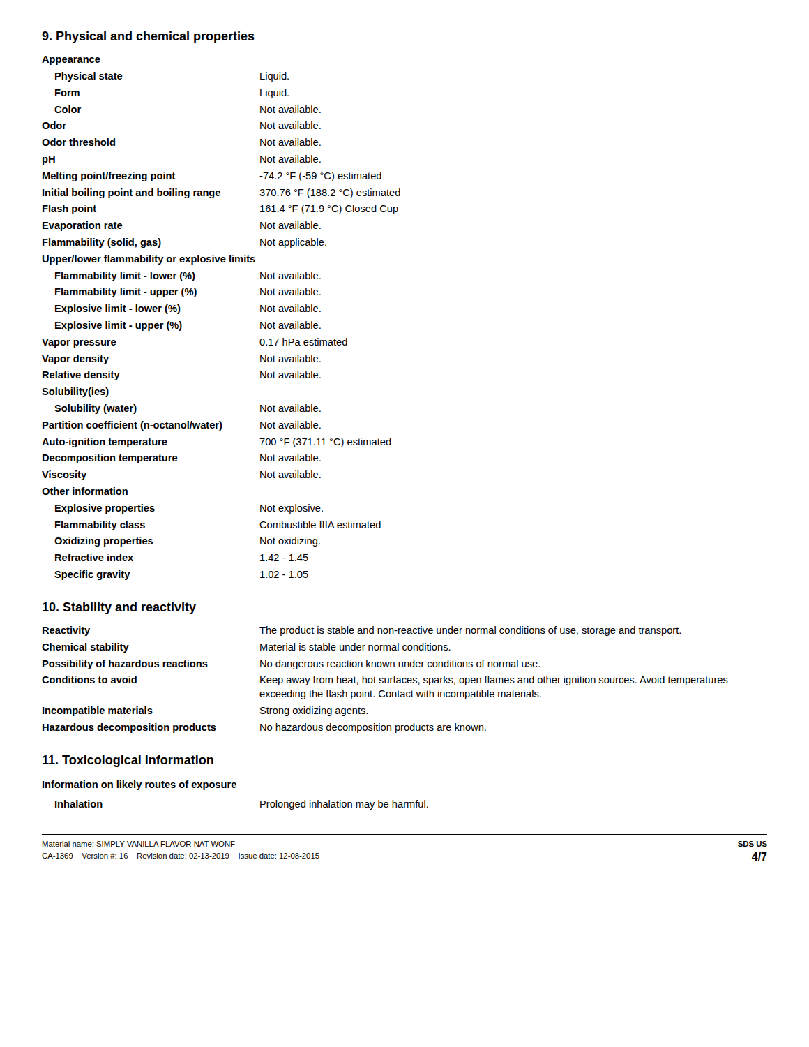9. Physical and chemical properties
| Appearance |
| Physical state | Liquid. |
| Form | Liquid. |
| Color | Not available. |
| Odor | Not available. |
| Odor threshold | Not available. |
| pH | Not available. |
| Melting point/freezing point | -74.2 °F (-59 °C) estimated |
| Initial boiling point and boiling range | 370.76 °F (188.2 °C) estimated |
| Flash point | 161.4 °F (71.9 °C) Closed Cup |
| Evaporation rate | Not available. |
| Flammability (solid, gas) | Not applicable. |
| Upper/lower flammability or explosive limits |
| Flammability limit - lower (%) | Not available. |
| Flammability limit - upper (%) | Not available. |
| Explosive limit - lower (%) | Not available. |
| Explosive limit - upper (%) | Not available. |
| Vapor pressure | 0.17 hPa estimated |
| Vapor density | Not available. |
| Relative density | Not available. |
| Solubility(ies) |
| Solubility (water) | Not available. |
| Partition coefficient (n-octanol/water) | Not available. |
| Auto-ignition temperature | 700 °F (371.11 °C) estimated |
| Decomposition temperature | Not available. |
| Viscosity | Not available. |
| Other information |
| Explosive properties | Not explosive. |
| Flammability class | Combustible IIIA estimated |
| Oxidizing properties | Not oxidizing. |
| Refractive index | 1.42 - 1.45 |
| Specific gravity | 1.02 - 1.05 |
10. Stability and reactivity
| Reactivity | The product is stable and non-reactive under normal conditions of use, storage and transport. |
| Chemical stability | Material is stable under normal conditions. |
| Possibility of hazardous reactions | No dangerous reaction known under conditions of normal use. |
| Conditions to avoid | Keep away from heat, hot surfaces, sparks, open flames and other ignition sources. Avoid temperatures exceeding the flash point. Contact with incompatible materials. |
| Incompatible materials | Strong oxidizing agents. |
| Hazardous decomposition products | No hazardous decomposition products are known. |
11. Toxicological information
Information on likely routes of exposure
| Inhalation | Prolonged inhalation may be harmful. |
Material name: SIMPLY VANILLA FLAVOR NAT WONF
CA-1369 Version #: 16 Revision date: 02-13-2019 Issue date: 12-08-2015
SDS US
4/7